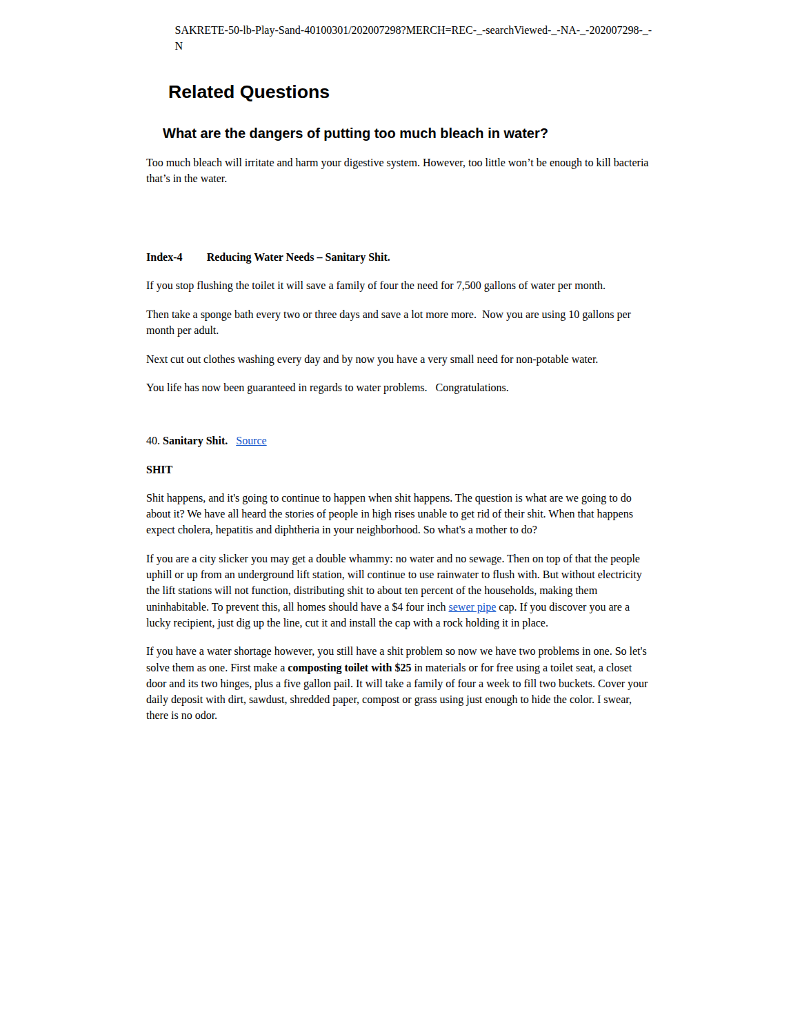SAKRETE-50-lb-Play-Sand-40100301/202007298?MERCH=REC-_-searchViewed-_-NA-_-202007298-_-N
Related Questions
What are the dangers of putting too much bleach in water?
Too much bleach will irritate and harm your digestive system. However, too little won’t be enough to kill bacteria that’s in the water.
Index-4 Reducing Water Needs – Sanitary Shit.
If you stop flushing the toilet it will save a family of four the need for 7,500 gallons of water per month.
Then take a sponge bath every two or three days and save a lot more more. Now you are using 10 gallons per month per adult.
Next cut out clothes washing every day and by now you have a very small need for non-potable water.
You life has now been guaranteed in regards to water problems. Congratulations.
40. Sanitary Shit. Source
SHIT
Shit happens, and it's going to continue to happen when shit happens. The question is what are we going to do about it? We have all heard the stories of people in high rises unable to get rid of their shit. When that happens expect cholera, hepatitis and diphtheria in your neighborhood. So what's a mother to do?
If you are a city slicker you may get a double whammy: no water and no sewage. Then on top of that the people uphill or up from an underground lift station, will continue to use rainwater to flush with. But without electricity the lift stations will not function, distributing shit to about ten percent of the households, making them uninhabitable. To prevent this, all homes should have a $4 four inch sewer pipe cap. If you discover you are a lucky recipient, just dig up the line, cut it and install the cap with a rock holding it in place.
If you have a water shortage however, you still have a shit problem so now we have two problems in one. So let's solve them as one. First make a composting toilet with $25 in materials or for free using a toilet seat, a closet door and its two hinges, plus a five gallon pail. It will take a family of four a week to fill two buckets. Cover your daily deposit with dirt, sawdust, shredded paper, compost or grass using just enough to hide the color. I swear, there is no odor.